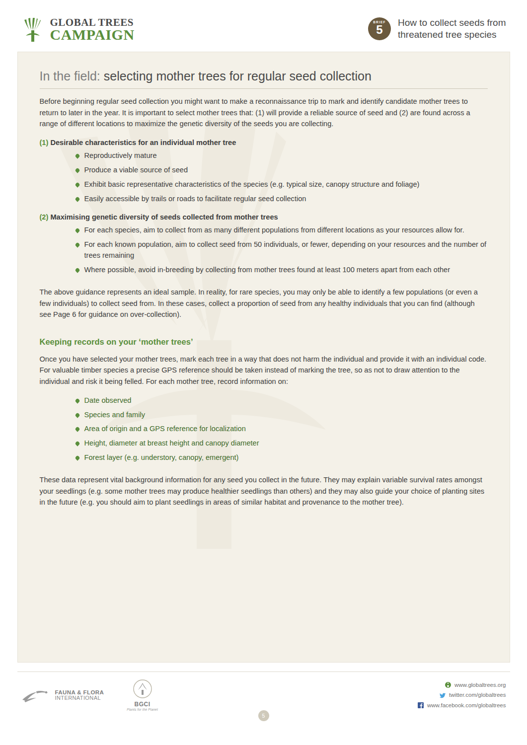GLOBAL TREES CAMPAIGN
BRIEF
5
How to collect seeds from
threatened tree species
In the field: selecting mother trees for regular seed collection
Before beginning regular seed collection you might want to make a reconnaissance trip to mark and identify candidate mother trees to return to later in the year. It is important to select mother trees that: (1) will provide a reliable source of seed and (2) are found across a range of different locations to maximize the genetic diversity of the seeds you are collecting.
(1) Desirable characteristics for an individual mother tree
Reproductively mature
Produce a viable source of seed
Exhibit basic representative characteristics of the species (e.g. typical size, canopy structure and foliage)
Easily accessible by trails or roads to facilitate regular seed collection
(2) Maximising genetic diversity of seeds collected from mother trees
For each species, aim to collect from as many different populations from different locations as your resources allow for.
For each known population, aim to collect seed from 50 individuals, or fewer, depending on your resources and the number of trees remaining
Where possible, avoid in-breeding by collecting from mother trees found at least 100 meters apart from each other
The above guidance represents an ideal sample. In reality, for rare species, you may only be able to identify a few populations (or even a few individuals) to collect seed from. In these cases, collect a proportion of seed from any healthy individuals that you can find (although see Page 6 for guidance on over-collection).
Keeping records on your ‘mother trees’
Once you have selected your mother trees, mark each tree in a way that does not harm the individual and provide it with an individual code. For valuable timber species a precise GPS reference should be taken instead of marking the tree, so as not to draw attention to the individual and risk it being felled. For each mother tree, record information on:
Date observed
Species and family
Area of origin and a GPS reference for localization
Height, diameter at breast height and canopy diameter
Forest layer (e.g. understory, canopy, emergent)
These data represent vital background information for any seed you collect in the future. They may explain variable survival rates amongst your seedlings (e.g. some mother trees may produce healthier seedlings than others) and they may also guide your choice of planting sites in the future (e.g. you should aim to plant seedlings in areas of similar habitat and provenance to the mother tree).
FAUNA & FLORA INTERNATIONAL
BGCI
Plants for the Planet
www.globaltrees.org
twitter.com/globaltrees
www.facebook.com/globaltrees
5